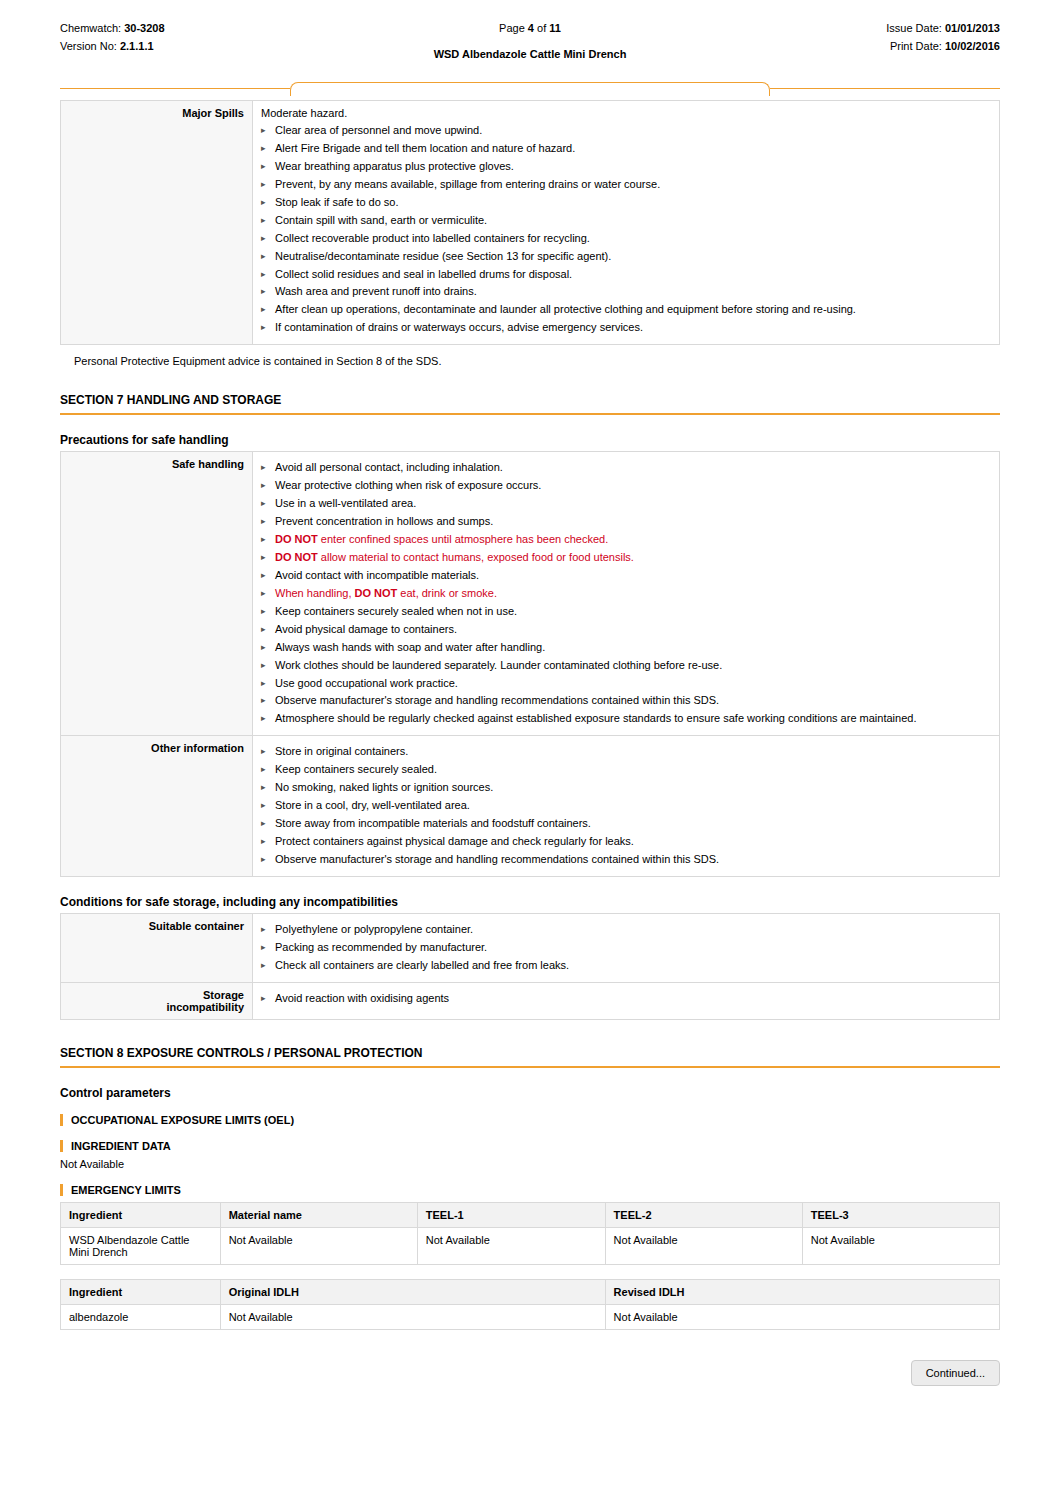Chemwatch: 30-3208
Version No: 2.1.1.1
Page 4 of 11
WSD Albendazole Cattle Mini Drench
Issue Date: 01/01/2013
Print Date: 10/02/2016
| Major Spills | Moderate hazard. Clear area of personnel and move upwind. Alert Fire Brigade and tell them location and nature of hazard. Wear breathing apparatus plus protective gloves. Prevent, by any means available, spillage from entering drains or water course. Stop leak if safe to do so. Contain spill with sand, earth or vermiculite. Collect recoverable product into labelled containers for recycling. Neutralise/decontaminate residue (see Section 13 for specific agent). Collect solid residues and seal in labelled drums for disposal. Wash area and prevent runoff into drains. After clean up operations, decontaminate and launder all protective clothing and equipment before storing and re-using. If contamination of drains or waterways occurs, advise emergency services. |
Personal Protective Equipment advice is contained in Section 8 of the SDS.
SECTION 7 HANDLING AND STORAGE
Precautions for safe handling
| Safe handling | Avoid all personal contact, including inhalation. Wear protective clothing when risk of exposure occurs. Use in a well-ventilated area. Prevent concentration in hollows and sumps. DO NOT enter confined spaces until atmosphere has been checked. DO NOT allow material to contact humans, exposed food or food utensils. Avoid contact with incompatible materials. When handling, DO NOT eat, drink or smoke. Keep containers securely sealed when not in use. Avoid physical damage to containers. Always wash hands with soap and water after handling. Work clothes should be laundered separately. Launder contaminated clothing before re-use. Use good occupational work practice. Observe manufacturer's storage and handling recommendations contained within this SDS. Atmosphere should be regularly checked against established exposure standards to ensure safe working conditions are maintained. |
| Other information | Store in original containers. Keep containers securely sealed. No smoking, naked lights or ignition sources. Store in a cool, dry, well-ventilated area. Store away from incompatible materials and foodstuff containers. Protect containers against physical damage and check regularly for leaks. Observe manufacturer's storage and handling recommendations contained within this SDS. |
Conditions for safe storage, including any incompatibilities
| Suitable container | Polyethylene or polypropylene container. Packing as recommended by manufacturer. Check all containers are clearly labelled and free from leaks. |
| Storage incompatibility | Avoid reaction with oxidising agents |
SECTION 8 EXPOSURE CONTROLS / PERSONAL PROTECTION
Control parameters
OCCUPATIONAL EXPOSURE LIMITS (OEL)
INGREDIENT DATA
Not Available
EMERGENCY LIMITS
| Ingredient | Material name | TEEL-1 | TEEL-2 | TEEL-3 |
| --- | --- | --- | --- | --- |
| WSD Albendazole Cattle Mini Drench | Not Available | Not Available | Not Available | Not Available |
| Ingredient | Original IDLH | Revised IDLH |
| --- | --- | --- |
| albendazole | Not Available | Not Available |
Continued...